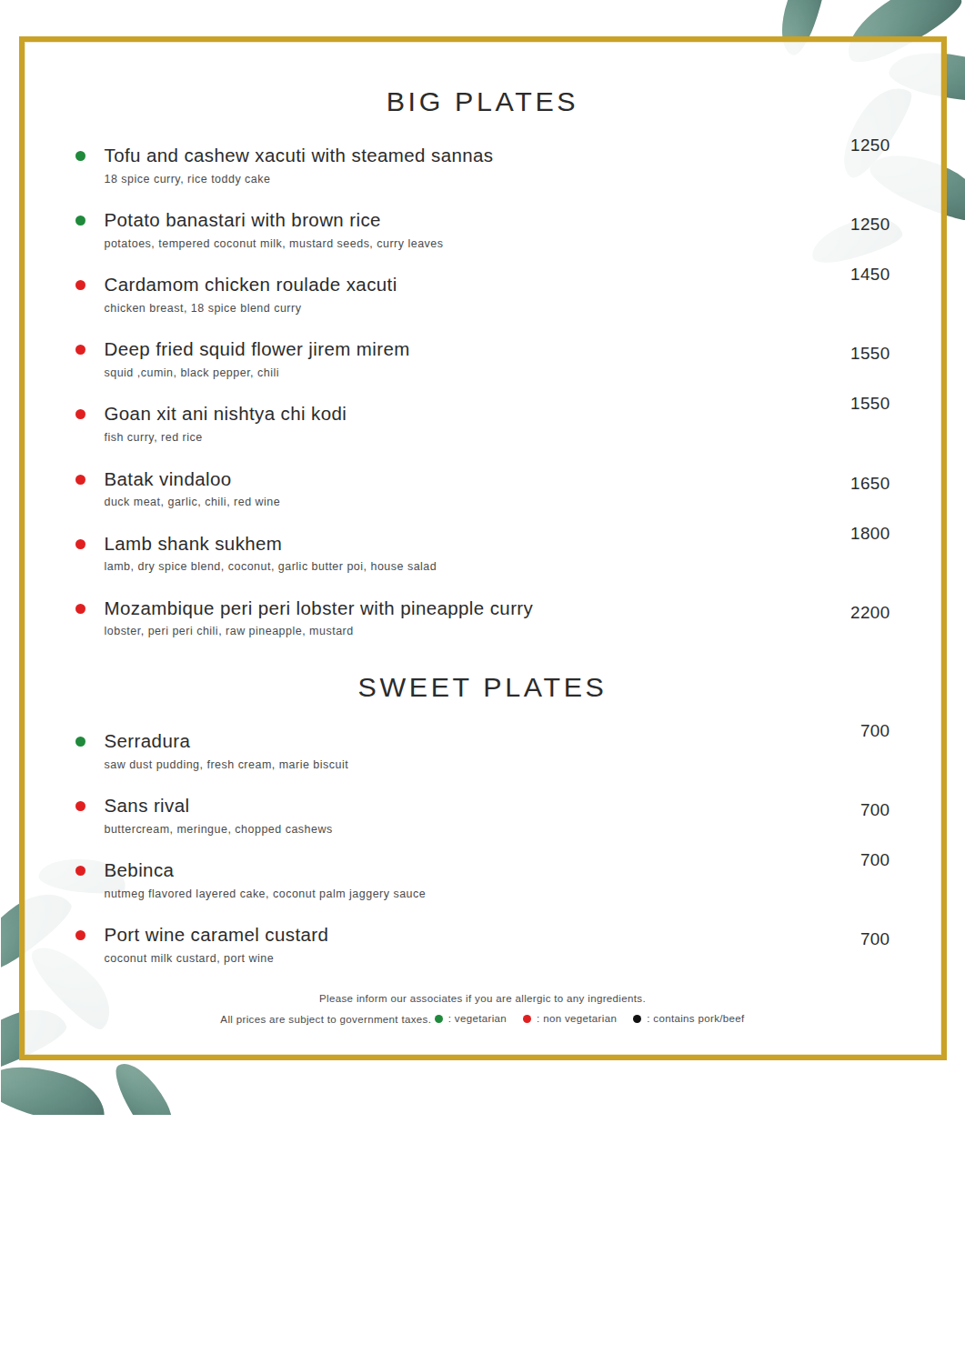BIG PLATES
Tofu and cashew xacuti with steamed sannas
18 spice curry, rice toddy cake
1250
Potato banastari with brown rice
potatoes, tempered coconut milk, mustard seeds, curry leaves
1250
Cardamom chicken roulade xacuti
chicken breast, 18 spice blend curry
1450
Deep fried squid flower jirem mirem
squid ,cumin, black pepper, chili
1550
Goan xit ani nishtya chi kodi
fish curry, red rice
1550
Batak vindaloo
duck meat, garlic, chili, red wine
1650
Lamb shank sukhem
lamb, dry spice blend, coconut, garlic butter poi, house salad
1800
Mozambique peri peri lobster with pineapple curry
lobster, peri peri chili, raw pineapple, mustard
2200
SWEET PLATES
Serradura
saw dust pudding, fresh cream, marie biscuit
700
Sans rival
buttercream, meringue, chopped cashews
700
Bebinca
nutmeg flavored layered cake, coconut palm jaggery sauce
700
Port wine caramel custard
coconut milk custard, port wine
700
Please inform our associates if you are allergic to any ingredients.
All prices are subject to government taxes.
: vegetarian : non vegetarian : contains pork/beef